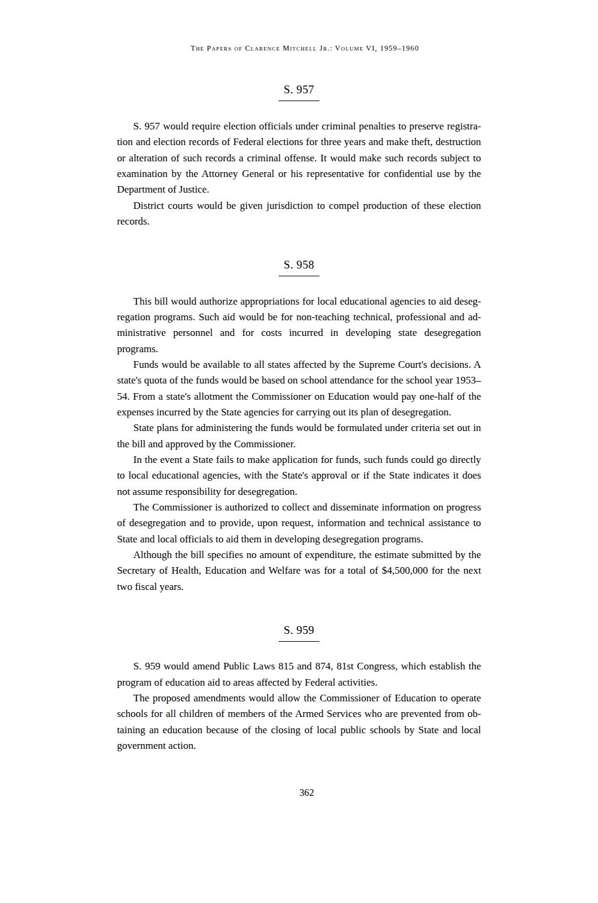The Papers of Clarence Mitchell Jr.: Volume VI, 1959–1960
S. 957
S. 957 would require election officials under criminal penalties to preserve registration and election records of Federal elections for three years and make theft, destruction or alteration of such records a criminal offense. It would make such records subject to examination by the Attorney General or his representative for confidential use by the Department of Justice.
District courts would be given jurisdiction to compel production of these election records.
S. 958
This bill would authorize appropriations for local educational agencies to aid desegregation programs. Such aid would be for non-teaching technical, professional and administrative personnel and for costs incurred in developing state desegregation programs.
Funds would be available to all states affected by the Supreme Court's decisions. A state's quota of the funds would be based on school attendance for the school year 1953–54. From a state's allotment the Commissioner on Education would pay one-half of the expenses incurred by the State agencies for carrying out its plan of desegregation.
State plans for administering the funds would be formulated under criteria set out in the bill and approved by the Commissioner.
In the event a State fails to make application for funds, such funds could go directly to local educational agencies, with the State's approval or if the State indicates it does not assume responsibility for desegregation.
The Commissioner is authorized to collect and disseminate information on progress of desegregation and to provide, upon request, information and technical assistance to State and local officials to aid them in developing desegregation programs.
Although the bill specifies no amount of expenditure, the estimate submitted by the Secretary of Health, Education and Welfare was for a total of $4,500,000 for the next two fiscal years.
S. 959
S. 959 would amend Public Laws 815 and 874, 81st Congress, which establish the program of education aid to areas affected by Federal activities.
The proposed amendments would allow the Commissioner of Education to operate schools for all children of members of the Armed Services who are prevented from obtaining an education because of the closing of local public schools by State and local government action.
362